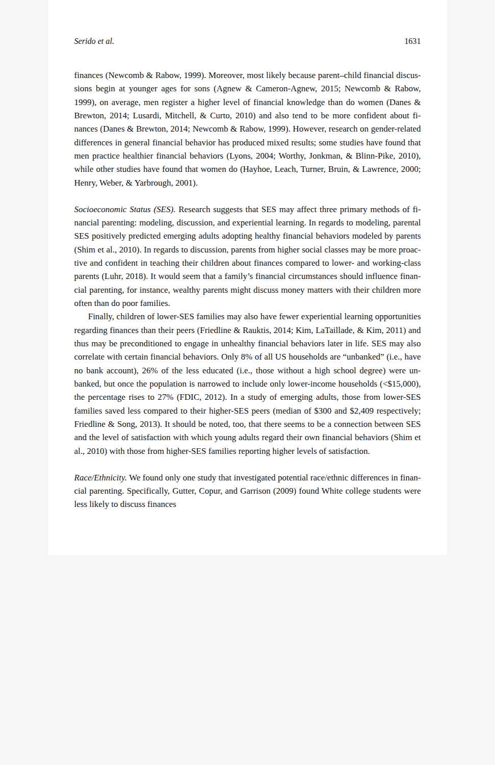Serido et al. 1631
finances (Newcomb & Rabow, 1999). Moreover, most likely because parent–child financial discussions begin at younger ages for sons (Agnew & Cameron-Agnew, 2015; Newcomb & Rabow, 1999), on average, men register a higher level of financial knowledge than do women (Danes & Brewton, 2014; Lusardi, Mitchell, & Curto, 2010) and also tend to be more confident about finances (Danes & Brewton, 2014; Newcomb & Rabow, 1999). However, research on gender-related differences in general financial behavior has produced mixed results; some studies have found that men practice healthier financial behaviors (Lyons, 2004; Worthy, Jonkman, & Blinn-Pike, 2010), while other studies have found that women do (Hayhoe, Leach, Turner, Bruin, & Lawrence, 2000; Henry, Weber, & Yarbrough, 2001).
Socioeconomic Status (SES).
Research suggests that SES may affect three primary methods of financial parenting: modeling, discussion, and experiential learning. In regards to modeling, parental SES positively predicted emerging adults adopting healthy financial behaviors modeled by parents (Shim et al., 2010). In regards to discussion, parents from higher social classes may be more proactive and confident in teaching their children about finances compared to lower- and working-class parents (Luhr, 2018). It would seem that a family’s financial circumstances should influence financial parenting, for instance, wealthy parents might discuss money matters with their children more often than do poor families.
Finally, children of lower-SES families may also have fewer experiential learning opportunities regarding finances than their peers (Friedline & Rauktis, 2014; Kim, LaTaillade, & Kim, 2011) and thus may be preconditioned to engage in unhealthy financial behaviors later in life. SES may also correlate with certain financial behaviors. Only 8% of all US households are “unbanked” (i.e., have no bank account), 26% of the less educated (i.e., those without a high school degree) were unbanked, but once the population is narrowed to include only lower-income households (<$15,000), the percentage rises to 27% (FDIC, 2012). In a study of emerging adults, those from lower-SES families saved less compared to their higher-SES peers (median of $300 and $2,409 respectively; Friedline & Song, 2013). It should be noted, too, that there seems to be a connection between SES and the level of satisfaction with which young adults regard their own financial behaviors (Shim et al., 2010) with those from higher-SES families reporting higher levels of satisfaction.
Race/Ethnicity.
We found only one study that investigated potential race/ethnic differences in financial parenting. Specifically, Gutter, Copur, and Garrison (2009) found White college students were less likely to discuss finances